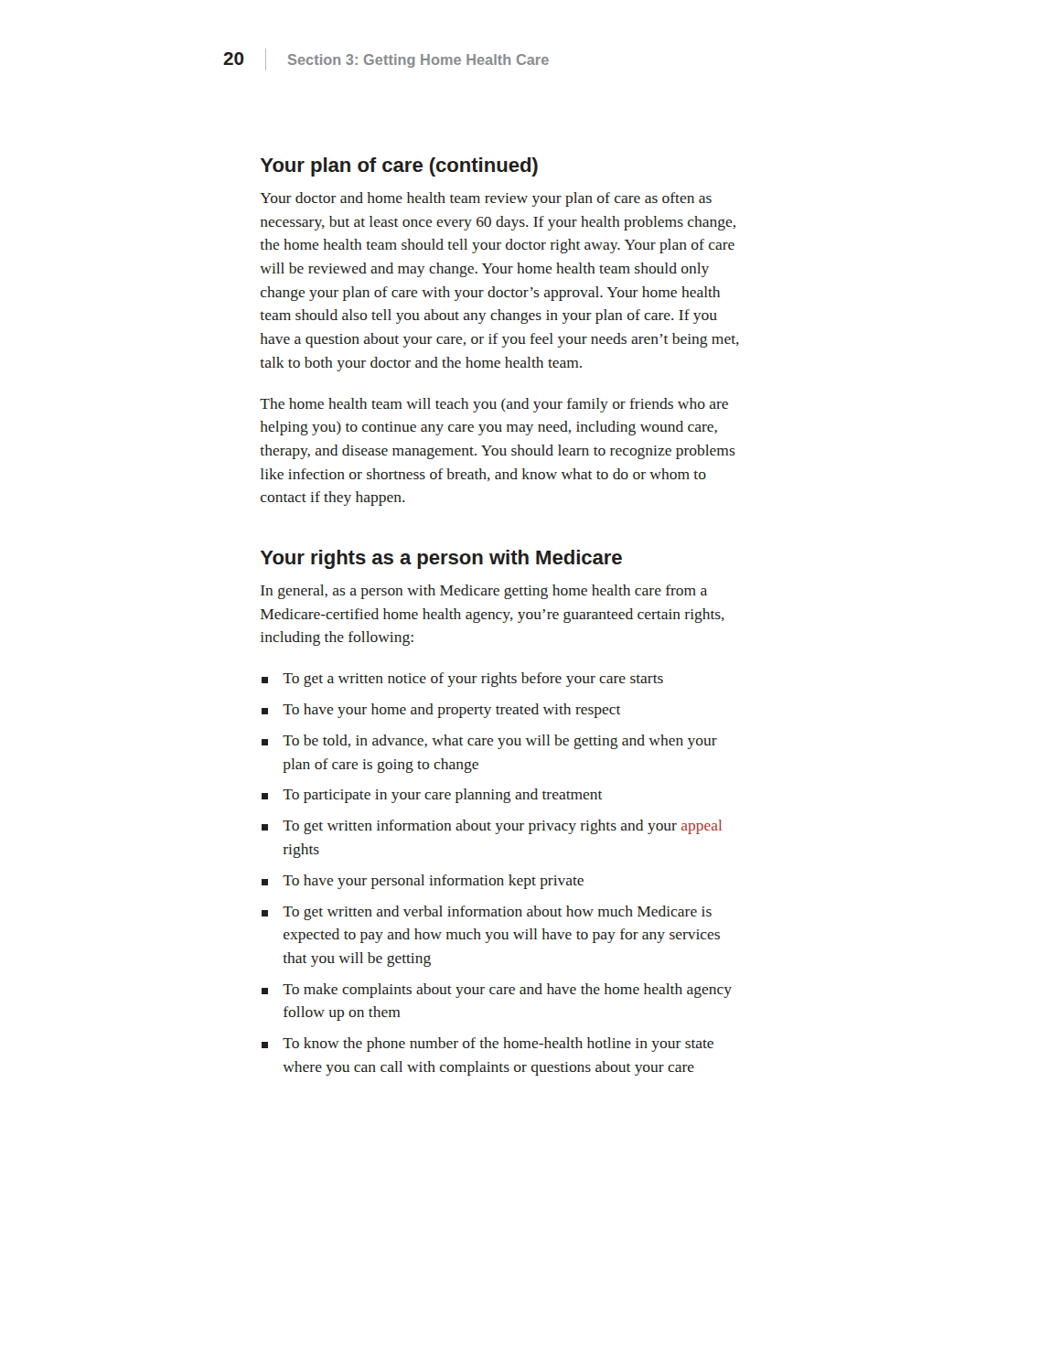20 Section 3: Getting Home Health Care
Your plan of care (continued)
Your doctor and home health team review your plan of care as often as necessary, but at least once every 60 days. If your health problems change, the home health team should tell your doctor right away. Your plan of care will be reviewed and may change. Your home health team should only change your plan of care with your doctor’s approval. Your home health team should also tell you about any changes in your plan of care. If you have a question about your care, or if you feel your needs aren’t being met, talk to both your doctor and the home health team.
The home health team will teach you (and your family or friends who are helping you) to continue any care you may need, including wound care, therapy, and disease management. You should learn to recognize problems like infection or shortness of breath, and know what to do or whom to contact if they happen.
Your rights as a person with Medicare
In general, as a person with Medicare getting home health care from a Medicare-certified home health agency, you’re guaranteed certain rights, including the following:
To get a written notice of your rights before your care starts
To have your home and property treated with respect
To be told, in advance, what care you will be getting and when your plan of care is going to change
To participate in your care planning and treatment
To get written information about your privacy rights and your appeal rights
To have your personal information kept private
To get written and verbal information about how much Medicare is expected to pay and how much you will have to pay for any services that you will be getting
To make complaints about your care and have the home health agency follow up on them
To know the phone number of the home-health hotline in your state where you can call with complaints or questions about your care